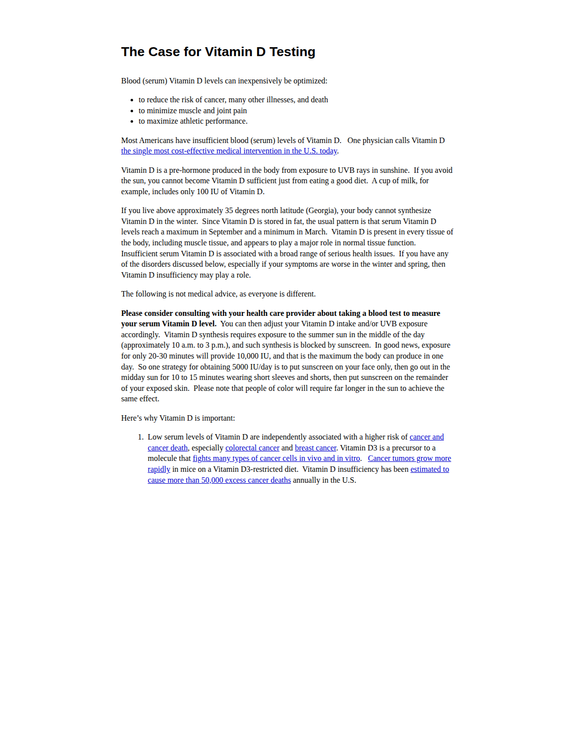The Case for Vitamin D Testing
Blood (serum) Vitamin D levels can inexpensively be optimized:
to reduce the risk of cancer, many other illnesses, and death
to minimize muscle and joint pain
to maximize athletic performance.
Most Americans have insufficient blood (serum) levels of Vitamin D. One physician calls Vitamin D the single most cost-effective medical intervention in the U.S. today.
Vitamin D is a pre-hormone produced in the body from exposure to UVB rays in sunshine. If you avoid the sun, you cannot become Vitamin D sufficient just from eating a good diet. A cup of milk, for example, includes only 100 IU of Vitamin D.
If you live above approximately 35 degrees north latitude (Georgia), your body cannot synthesize Vitamin D in the winter. Since Vitamin D is stored in fat, the usual pattern is that serum Vitamin D levels reach a maximum in September and a minimum in March. Vitamin D is present in every tissue of the body, including muscle tissue, and appears to play a major role in normal tissue function. Insufficient serum Vitamin D is associated with a broad range of serious health issues. If you have any of the disorders discussed below, especially if your symptoms are worse in the winter and spring, then Vitamin D insufficiency may play a role.
The following is not medical advice, as everyone is different.
Please consider consulting with your health care provider about taking a blood test to measure your serum Vitamin D level. You can then adjust your Vitamin D intake and/or UVB exposure accordingly. Vitamin D synthesis requires exposure to the summer sun in the middle of the day (approximately 10 a.m. to 3 p.m.), and such synthesis is blocked by sunscreen. In good news, exposure for only 20-30 minutes will provide 10,000 IU, and that is the maximum the body can produce in one day. So one strategy for obtaining 5000 IU/day is to put sunscreen on your face only, then go out in the midday sun for 10 to 15 minutes wearing short sleeves and shorts, then put sunscreen on the remainder of your exposed skin. Please note that people of color will require far longer in the sun to achieve the same effect.
Here’s why Vitamin D is important:
Low serum levels of Vitamin D are independently associated with a higher risk of cancer and cancer death, especially colorectal cancer and breast cancer. Vitamin D3 is a precursor to a molecule that fights many types of cancer cells in vivo and in vitro. Cancer tumors grow more rapidly in mice on a Vitamin D3-restricted diet. Vitamin D insufficiency has been estimated to cause more than 50,000 excess cancer deaths annually in the U.S.